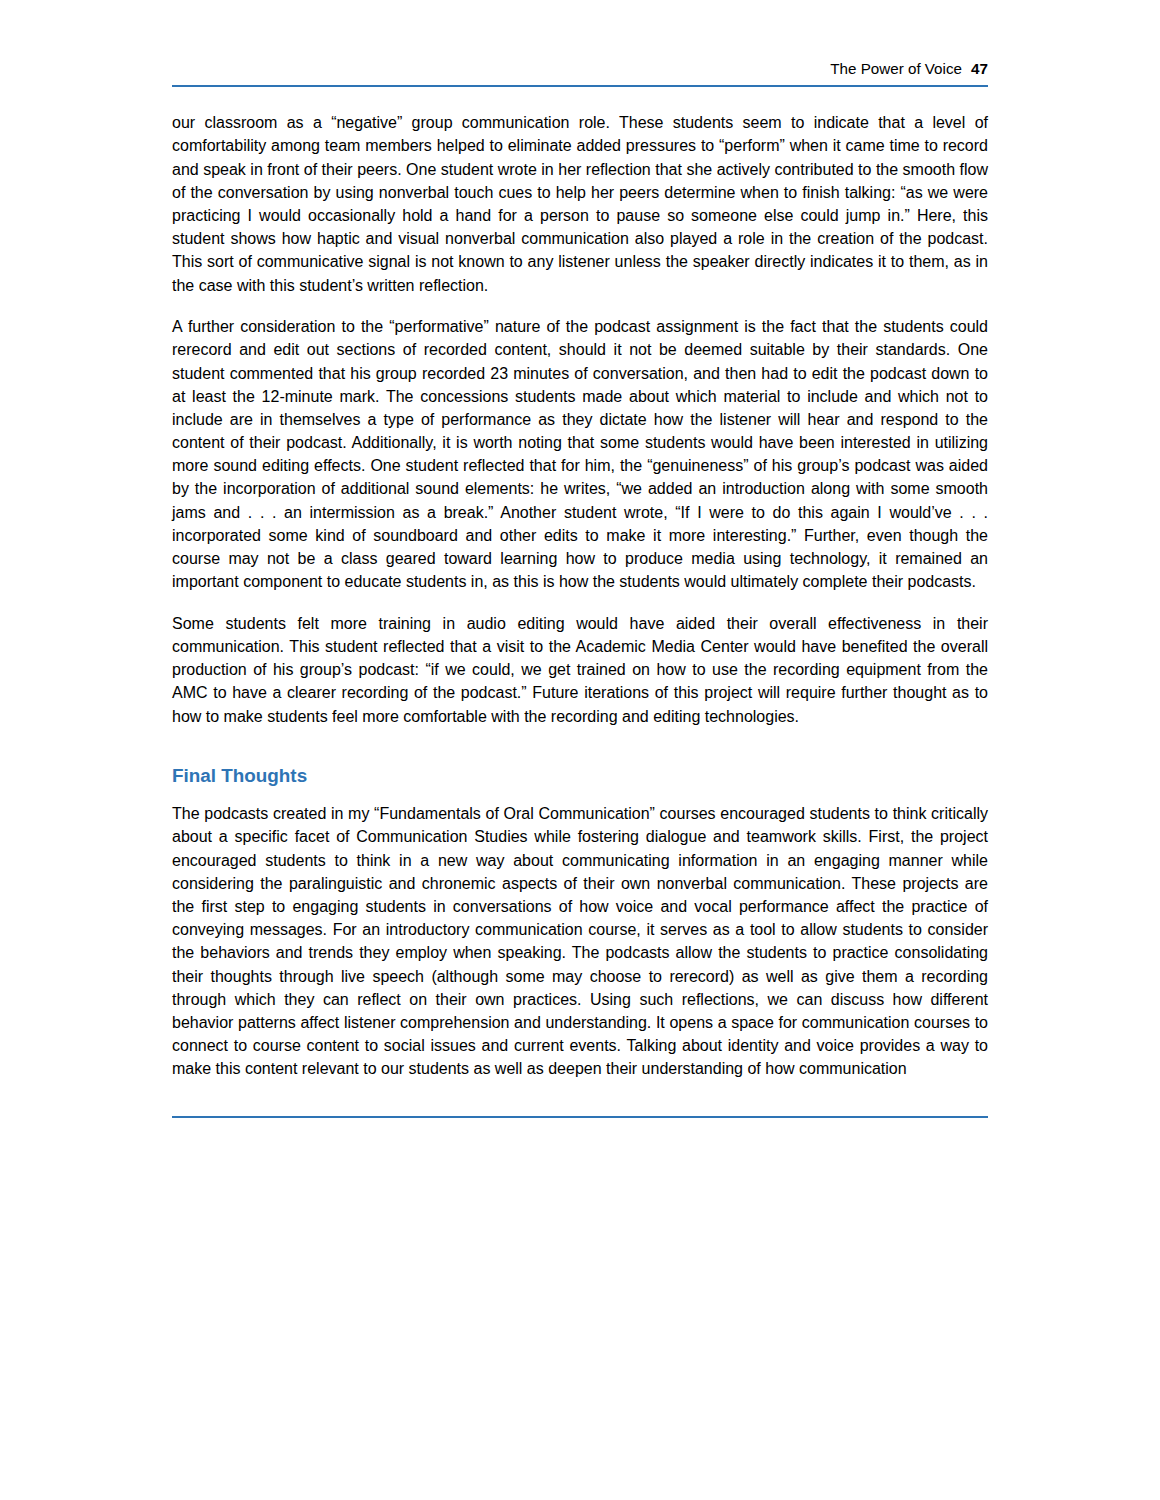The Power of Voice 47
our classroom as a “negative” group communication role. These students seem to indicate that a level of comfortability among team members helped to eliminate added pressures to “perform” when it came time to record and speak in front of their peers. One student wrote in her reflection that she actively contributed to the smooth flow of the conversation by using nonverbal touch cues to help her peers determine when to finish talking: “as we were practicing I would occasionally hold a hand for a person to pause so someone else could jump in.” Here, this student shows how haptic and visual nonverbal communication also played a role in the creation of the podcast. This sort of communicative signal is not known to any listener unless the speaker directly indicates it to them, as in the case with this student’s written reflection.
A further consideration to the “performative” nature of the podcast assignment is the fact that the students could rerecord and edit out sections of recorded content, should it not be deemed suitable by their standards. One student commented that his group recorded 23 minutes of conversation, and then had to edit the podcast down to at least the 12-minute mark. The concessions students made about which material to include and which not to include are in themselves a type of performance as they dictate how the listener will hear and respond to the content of their podcast. Additionally, it is worth noting that some students would have been interested in utilizing more sound editing effects. One student reflected that for him, the “genuineness” of his group’s podcast was aided by the incorporation of additional sound elements: he writes, “we added an introduction along with some smooth jams and . . . an intermission as a break.” Another student wrote, “If I were to do this again I would’ve . . . incorporated some kind of soundboard and other edits to make it more interesting.” Further, even though the course may not be a class geared toward learning how to produce media using technology, it remained an important component to educate students in, as this is how the students would ultimately complete their podcasts.
Some students felt more training in audio editing would have aided their overall effectiveness in their communication. This student reflected that a visit to the Academic Media Center would have benefited the overall production of his group’s podcast: “if we could, we get trained on how to use the recording equipment from the AMC to have a clearer recording of the podcast.” Future iterations of this project will require further thought as to how to make students feel more comfortable with the recording and editing technologies.
Final Thoughts
The podcasts created in my “Fundamentals of Oral Communication” courses encouraged students to think critically about a specific facet of Communication Studies while fostering dialogue and teamwork skills. First, the project encouraged students to think in a new way about communicating information in an engaging manner while considering the paralinguistic and chronemic aspects of their own nonverbal communication. These projects are the first step to engaging students in conversations of how voice and vocal performance affect the practice of conveying messages. For an introductory communication course, it serves as a tool to allow students to consider the behaviors and trends they employ when speaking. The podcasts allow the students to practice consolidating their thoughts through live speech (although some may choose to rerecord) as well as give them a recording through which they can reflect on their own practices. Using such reflections, we can discuss how different behavior patterns affect listener comprehension and understanding. It opens a space for communication courses to connect to course content to social issues and current events. Talking about identity and voice provides a way to make this content relevant to our students as well as deepen their understanding of how communication